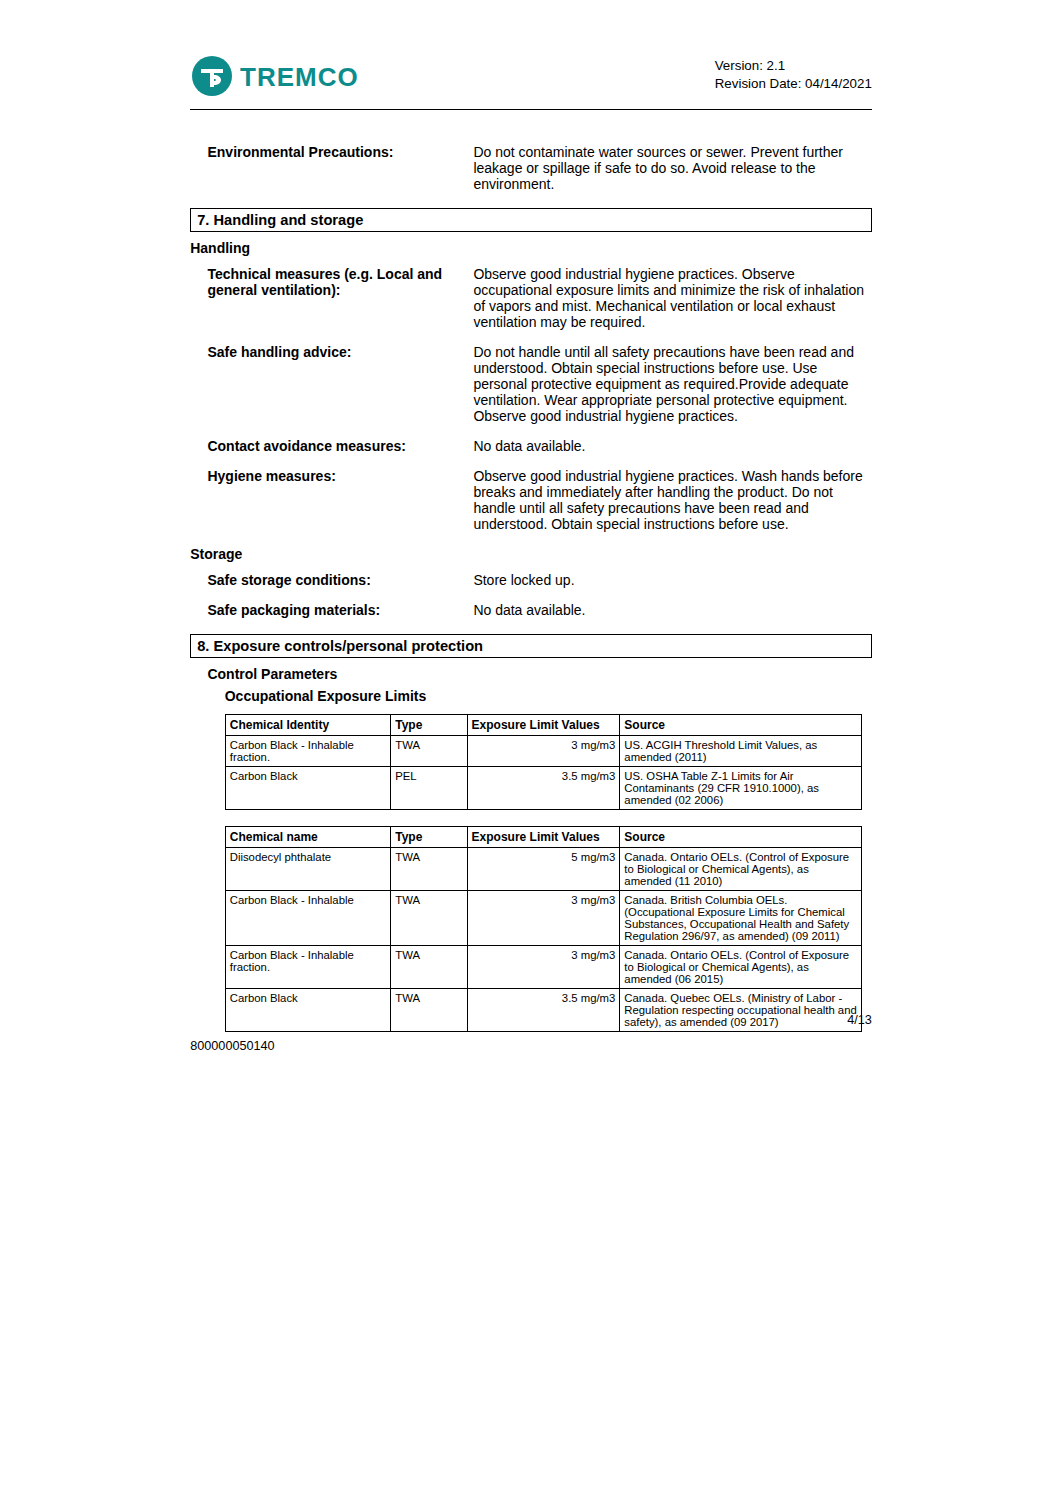TREMCO
Version: 2.1
Revision Date: 04/14/2021
Environmental Precautions:
Do not contaminate water sources or sewer. Prevent further leakage or spillage if safe to do so. Avoid release to the environment.
7. Handling and storage
Handling
Technical measures (e.g. Local and general ventilation):
Observe good industrial hygiene practices. Observe occupational exposure limits and minimize the risk of inhalation of vapors and mist. Mechanical ventilation or local exhaust ventilation may be required.
Safe handling advice:
Do not handle until all safety precautions have been read and understood. Obtain special instructions before use. Use personal protective equipment as required.Provide adequate ventilation. Wear appropriate personal protective equipment. Observe good industrial hygiene practices.
Contact avoidance measures:
No data available.
Hygiene measures:
Observe good industrial hygiene practices. Wash hands before breaks and immediately after handling the product. Do not handle until all safety precautions have been read and understood. Obtain special instructions before use.
Storage
Safe storage conditions:
Store locked up.
Safe packaging materials:
No data available.
8. Exposure controls/personal protection
Control Parameters
Occupational Exposure Limits
| Chemical Identity | Type | Exposure Limit Values | Source |
| --- | --- | --- | --- |
| Carbon Black - Inhalable fraction. | TWA | 3 mg/m3 | US. ACGIH Threshold Limit Values, as amended (2011) |
| Carbon Black | PEL | 3.5 mg/m3 | US. OSHA Table Z-1 Limits for Air Contaminants (29 CFR 1910.1000), as amended (02 2006) |
| Chemical name | Type | Exposure Limit Values | Source |
| --- | --- | --- | --- |
| Diisodecyl phthalate | TWA | 5 mg/m3 | Canada. Ontario OELs. (Control of Exposure to Biological or Chemical Agents), as amended (11 2010) |
| Carbon Black - Inhalable | TWA | 3 mg/m3 | Canada. British Columbia OELs. (Occupational Exposure Limits for Chemical Substances, Occupational Health and Safety Regulation 296/97, as amended) (09 2011) |
| Carbon Black - Inhalable fraction. | TWA | 3 mg/m3 | Canada. Ontario OELs. (Control of Exposure to Biological or Chemical Agents), as amended (06 2015) |
| Carbon Black | TWA | 3.5 mg/m3 | Canada. Quebec OELs. (Ministry of Labor - Regulation respecting occupational health and safety), as amended (09 2017) |
4/13
800000050140